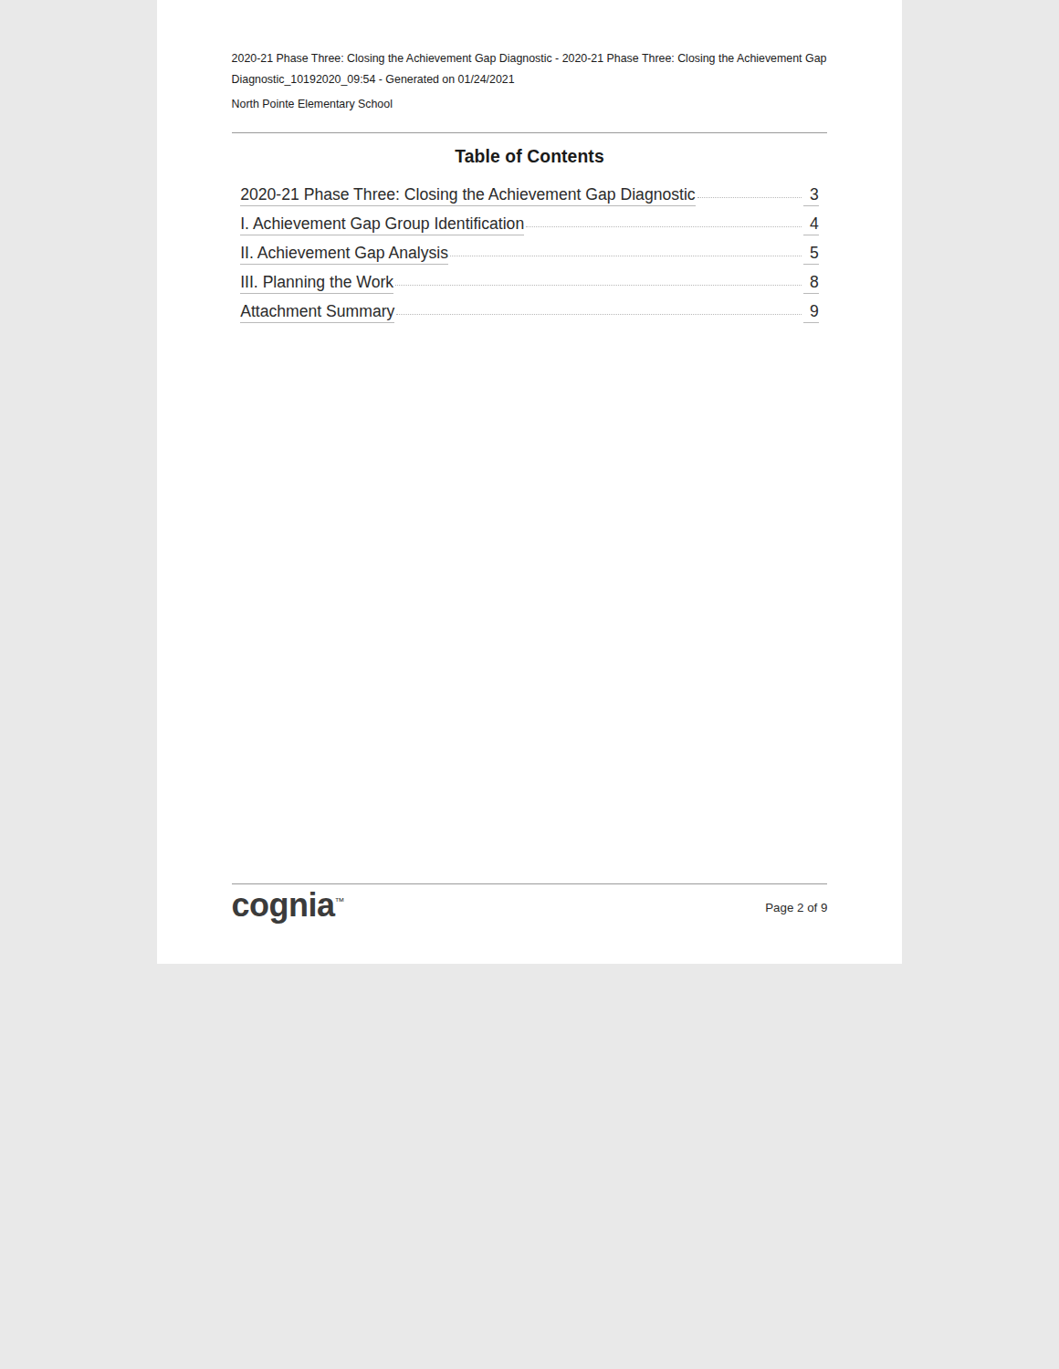2020-21 Phase Three: Closing the Achievement Gap Diagnostic - 2020-21 Phase Three: Closing the Achievement Gap Diagnostic_10192020_09:54 - Generated on 01/24/2021 North Pointe Elementary School
Table of Contents
2020-21 Phase Three: Closing the Achievement Gap Diagnostic 3
I. Achievement Gap Group Identification 4
II. Achievement Gap Analysis 5
III. Planning the Work 8
Attachment Summary 9
cognia™
Page 2 of 9